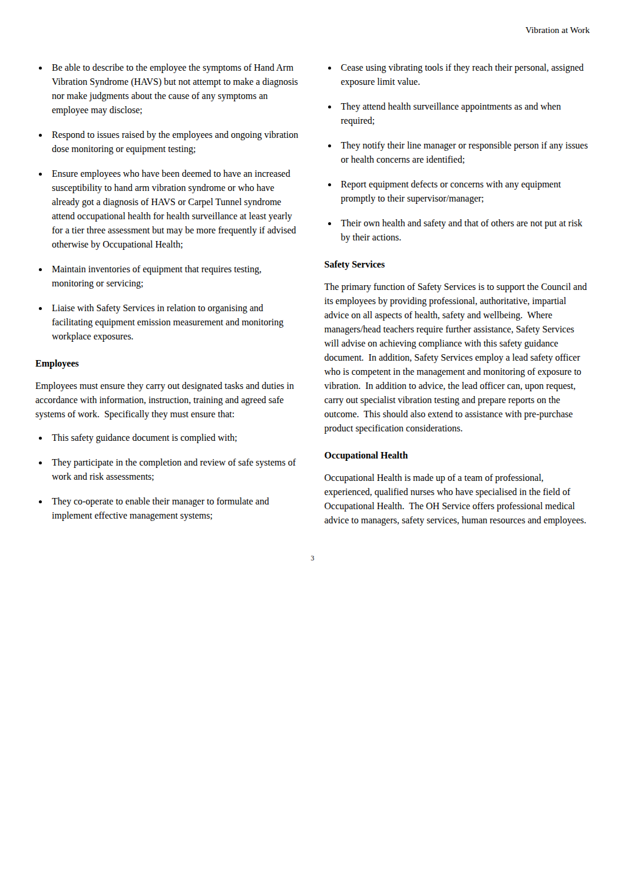Vibration at Work
Be able to describe to the employee the symptoms of Hand Arm Vibration Syndrome (HAVS) but not attempt to make a diagnosis nor make judgments about the cause of any symptoms an employee may disclose;
Respond to issues raised by the employees and ongoing vibration dose monitoring or equipment testing;
Ensure employees who have been deemed to have an increased susceptibility to hand arm vibration syndrome or who have already got a diagnosis of HAVS or Carpel Tunnel syndrome attend occupational health for health surveillance at least yearly for a tier three assessment but may be more frequently if advised otherwise by Occupational Health;
Maintain inventories of equipment that requires testing, monitoring or servicing;
Liaise with Safety Services in relation to organising and facilitating equipment emission measurement and monitoring workplace exposures.
Employees
Employees must ensure they carry out designated tasks and duties in accordance with information, instruction, training and agreed safe systems of work. Specifically they must ensure that:
This safety guidance document is complied with;
They participate in the completion and review of safe systems of work and risk assessments;
They co-operate to enable their manager to formulate and implement effective management systems;
Cease using vibrating tools if they reach their personal, assigned exposure limit value.
They attend health surveillance appointments as and when required;
They notify their line manager or responsible person if any issues or health concerns are identified;
Report equipment defects or concerns with any equipment promptly to their supervisor/manager;
Their own health and safety and that of others are not put at risk by their actions.
Safety Services
The primary function of Safety Services is to support the Council and its employees by providing professional, authoritative, impartial advice on all aspects of health, safety and wellbeing. Where managers/head teachers require further assistance, Safety Services will advise on achieving compliance with this safety guidance document. In addition, Safety Services employ a lead safety officer who is competent in the management and monitoring of exposure to vibration. In addition to advice, the lead officer can, upon request, carry out specialist vibration testing and prepare reports on the outcome. This should also extend to assistance with pre-purchase product specification considerations.
Occupational Health
Occupational Health is made up of a team of professional, experienced, qualified nurses who have specialised in the field of Occupational Health. The OH Service offers professional medical advice to managers, safety services, human resources and employees.
3